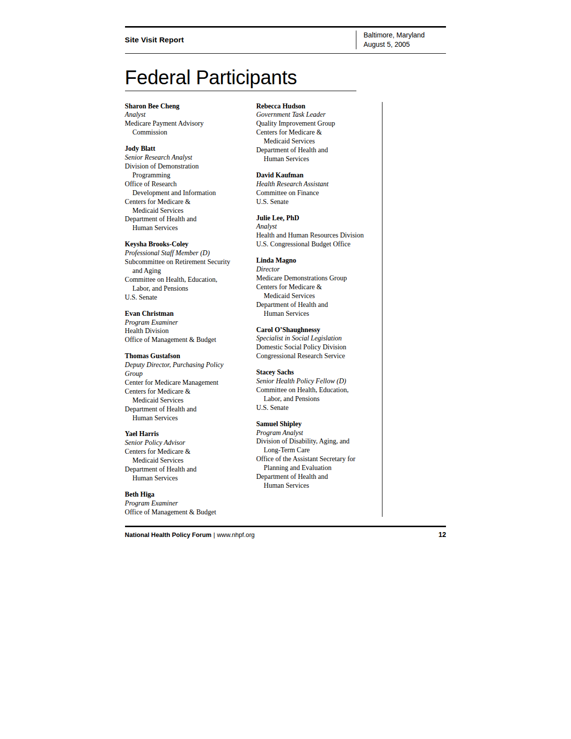Site Visit Report
Baltimore, Maryland
August 5, 2005
Federal Participants
Sharon Bee Cheng
Analyst
Medicare Payment AdvisoryCommission
Jody Blatt
Senior Research Analyst
Division of DemonstrationProgramming Office of ResearchDevelopment and Information Centers for Medicare &Medicaid Services Department of Health andHuman Services
Keysha Brooks-Coley
Professional Staff Member (D)
Subcommittee on Retirement Securityand Aging Committee on Health, Education,Labor, and Pensions U.S. Senate
Evan Christman
Program Examiner
Health Division
Office of Management & Budget
Thomas Gustafson
Deputy Director, Purchasing Policy Group
Center for Medicare Management
Centers for Medicare &Medicaid Services Department of Health andHuman Services
Yael Harris
Senior Policy Advisor
Centers for Medicare &Medicaid Services Department of Health andHuman Services
Beth Higa
Program Examiner
Office of Management & Budget
Rebecca Hudson
Government Task Leader
Quality Improvement Group
Centers for Medicare &Medicaid Services Department of Health andHuman Services
David Kaufman
Health Research Assistant
Committee on Finance
U.S. Senate
Julie Lee, PhD
Analyst
Health and Human Resources Division
U.S. Congressional Budget Office
Linda Magno
Director
Medicare Demonstrations Group
Centers for Medicare &Medicaid Services Department of Health andHuman Services
Carol O’Shaughnessy
Specialist in Social Legislation
Domestic Social Policy Division
Congressional Research Service
Stacey Sachs
Senior Health Policy Fellow (D)
Committee on Health, Education,Labor, and Pensions U.S. Senate
Samuel Shipley
Program Analyst
Division of Disability, Aging, andLong-Term Care Office of the Assistant Secretary forPlanning and Evaluation Department of Health andHuman Services
National Health Policy Forum|www.nhpf.org
12